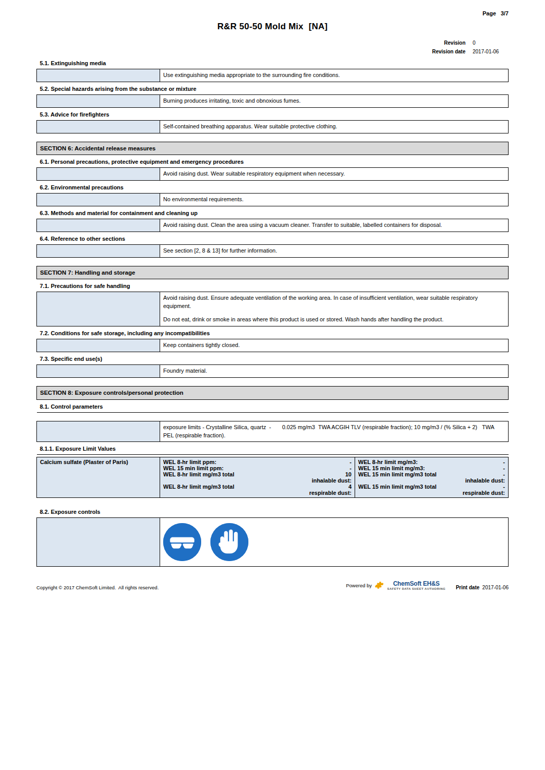Page 3/7
R&R 50-50 Mold Mix [NA]
Revision 0
Revision date 2017-01-06
| 5.1. Extinguishing media |
| | Use extinguishing media appropriate to the surrounding fire conditions. |
| 5.2. Special hazards arising from the substance or mixture |
| | Burning produces irritating, toxic and obnoxious fumes. |
| 5.3. Advice for firefighters |
| | Self-contained breathing apparatus. Wear suitable protective clothing. |
| SECTION 6: Accidental release measures |
| 6.1. Personal precautions, protective equipment and emergency procedures |
| | Avoid raising dust. Wear suitable respiratory equipment when necessary. |
| 6.2. Environmental precautions |
| | No environmental requirements. |
| 6.3. Methods and material for containment and cleaning up |
| | Avoid raising dust. Clean the area using a vacuum cleaner. Transfer to suitable, labelled containers for disposal. |
| 6.4. Reference to other sections |
| | See section [2, 8 & 13] for further information. |
| SECTION 7: Handling and storage |
| 7.1. Precautions for safe handling |
| | Avoid raising dust. Ensure adequate ventilation of the working area. In case of insufficient ventilation, wear suitable respiratory equipment. Do not eat, drink or smoke in areas where this product is used or stored. Wash hands after handling the product. |
| 7.2. Conditions for safe storage, including any incompatibilities |
| | Keep containers tightly closed. |
| 7.3. Specific end use(s) |
| | Foundry material. |
| SECTION 8: Exposure controls/personal protection |
| 8.1. Control parameters |
| | exposure limits - Crystalline Silica, quartz - 0.025 mg/m3 TWA ACGIH TLV (respirable fraction); 10 mg/m3 / (% Silica + 2) TWA PEL (respirable fraction). |
| 8.1.1. Exposure Limit Values |
| Calcium sulfate (Plaster of Paris) | WEL 8-hr limit ppm: - WEL 15 min limit ppm: - WEL 8-hr limit mg/m3 total 10 inhalable dust: WEL 8-hr limit mg/m3 total 4 respirable dust: | WEL 8-hr limit mg/m3: - WEL 15 min limit mg/m3: - WEL 15 min limit mg/m3 total - inhalable dust: WEL 15 min limit mg/m3 total - respirable dust: |
| 8.2. Exposure controls |
Copyright © 2017 ChemSoft Limited. All rights reserved.
Powered by ChemSoft EH&S SAFETY DATA SHEET AUTHORING
Print date 2017-01-06